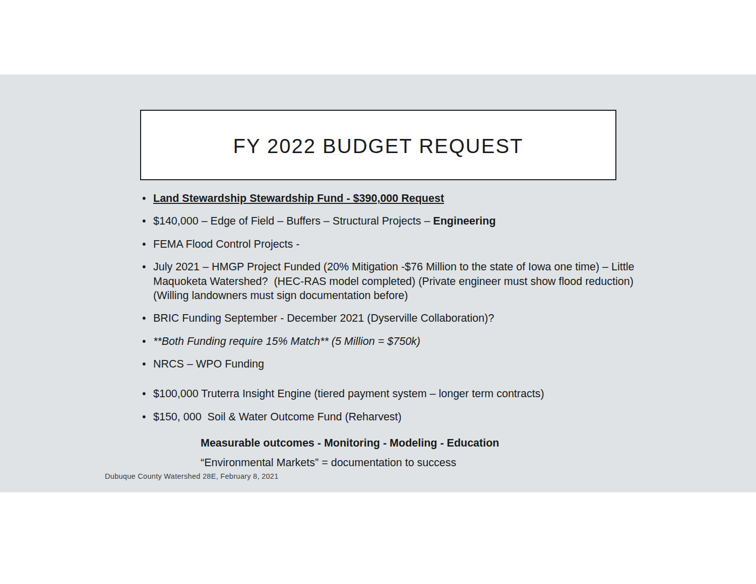FY 2022 BUDGET REQUEST
Land Stewardship Stewardship Fund - $390,000 Request
$140,000 – Edge of Field – Buffers – Structural Projects – Engineering
FEMA Flood Control Projects -
July 2021 – HMGP Project Funded (20% Mitigation -$76 Million to the state of Iowa one time) – Little Maquoketa Watershed? (HEC-RAS model completed) (Private engineer must show flood reduction) (Willing landowners must sign documentation before)
BRIC Funding September - December 2021 (Dyserville Collaboration)?
**Both Funding require 15% Match** (5 Million = $750k)
NRCS – WPO Funding
$100,000 Truterra Insight Engine (tiered payment system – longer term contracts)
$150, 000 Soil & Water Outcome Fund (Reharvest)
Measurable outcomes - Monitoring - Modeling - Education
“Environmental Markets” = documentation to success
Dubuque County Watershed 28E, February 8, 2021